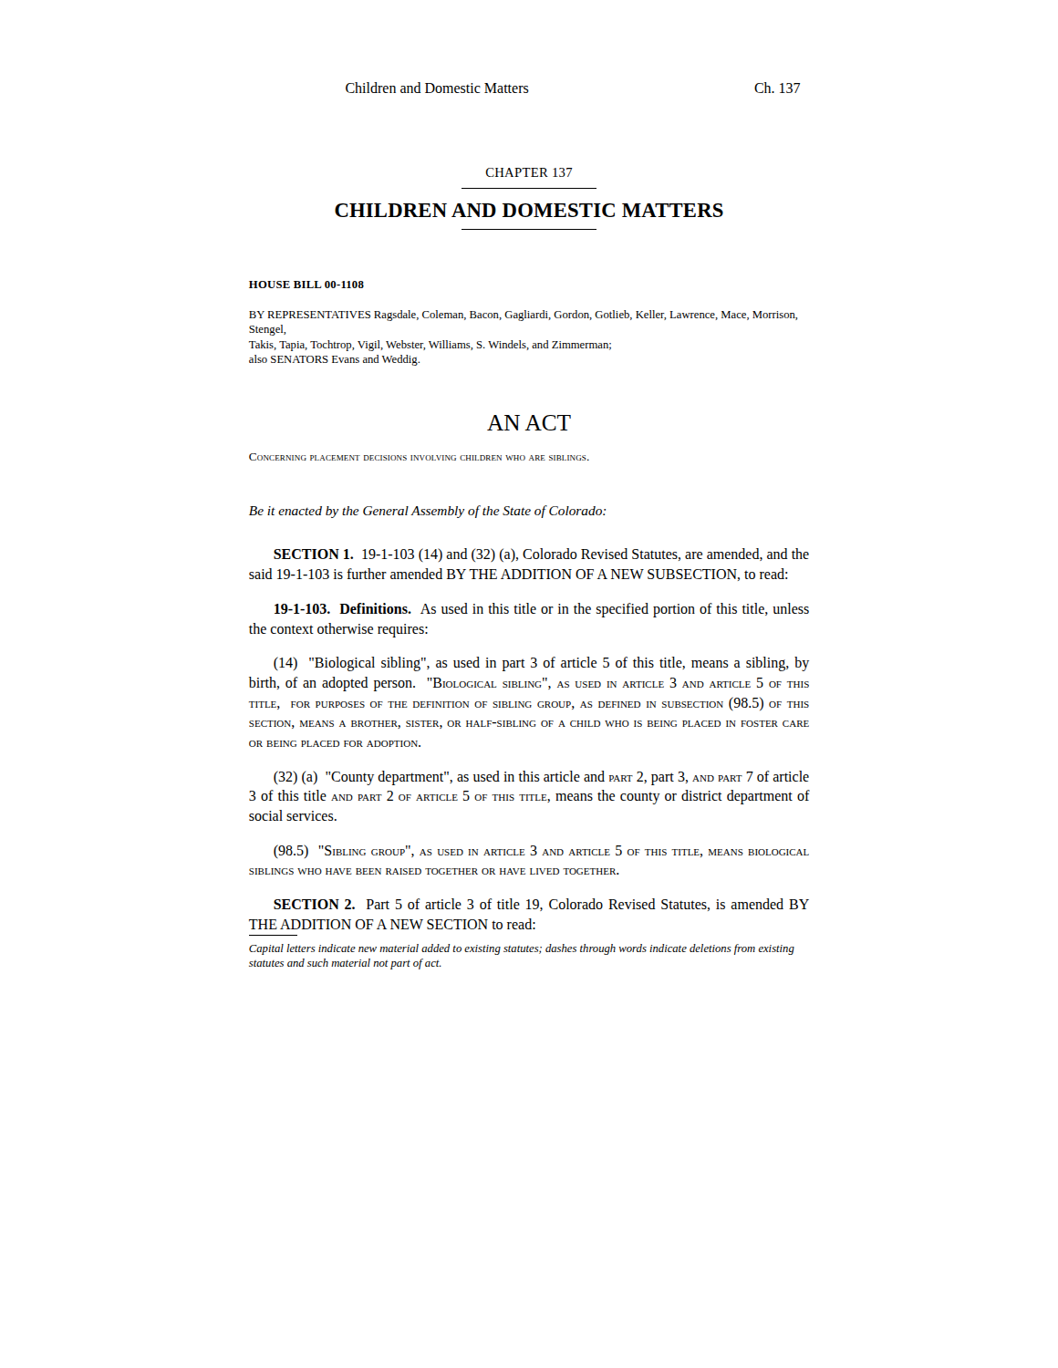Children and Domestic Matters Ch. 137
CHAPTER 137
CHILDREN AND DOMESTIC MATTERS
HOUSE BILL 00-1108
BY REPRESENTATIVES Ragsdale, Coleman, Bacon, Gagliardi, Gordon, Gotlieb, Keller, Lawrence, Mace, Morrison, Stengel,
Takis, Tapia, Tochtrop, Vigil, Webster, Williams, S. Windels, and Zimmerman;
also SENATORS Evans and Weddig.
AN ACT
Concerning placement decisions involving children who are siblings.
Be it enacted by the General Assembly of the State of Colorado:
SECTION 1. 19-1-103 (14) and (32) (a), Colorado Revised Statutes, are amended, and the said 19-1-103 is further amended BY THE ADDITION OF A NEW SUBSECTION, to read:
19-1-103. Definitions. As used in this title or in the specified portion of this title, unless the context otherwise requires:
(14) "Biological sibling", as used in part 3 of article 5 of this title, means a sibling, by birth, of an adopted person. "Biological sibling", as used in article 3 and article 5 of this title, for purposes of the definition of sibling group, as defined in subsection (98.5) of this section, means a brother, sister, or half-sibling of a child who is being placed in foster care or being placed for adoption.
(32) (a) "County department", as used in this article and part 2, part 3, and part 7 of article 3 of this title and part 2 of article 5 of this title, means the county or district department of social services.
(98.5) "Sibling group", as used in article 3 and article 5 of this title, means biological siblings who have been raised together or have lived together.
SECTION 2. Part 5 of article 3 of title 19, Colorado Revised Statutes, is amended BY THE ADDITION OF A NEW SECTION to read:
Capital letters indicate new material added to existing statutes; dashes through words indicate deletions from existing statutes and such material not part of act.